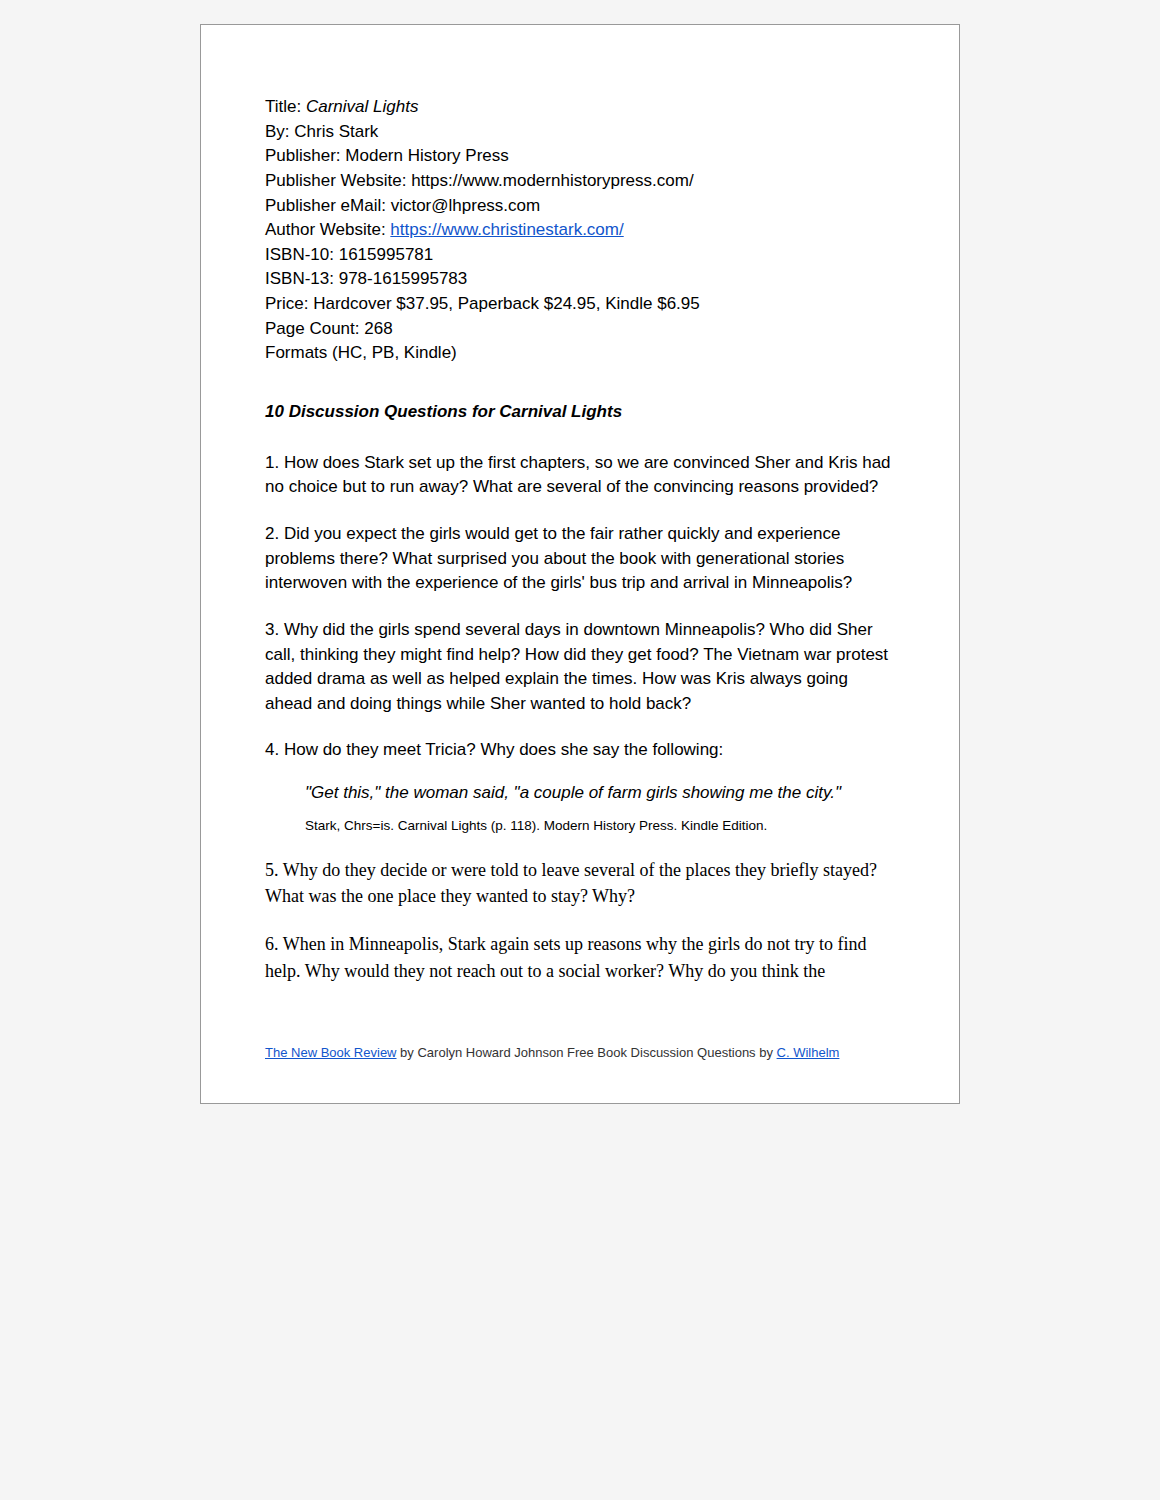Title: Carnival Lights
By: Chris Stark
Publisher: Modern History Press
Publisher Website: https://www.modernhistorypress.com/
Publisher eMail: victor@lhpress.com
Author Website: https://www.christinestark.com/
ISBN-10: 1615995781
ISBN-13: 978-1615995783
Price: Hardcover $37.95, Paperback $24.95, Kindle $6.95
Page Count: 268
Formats (HC, PB, Kindle)
10 Discussion Questions for Carnival Lights
1. How does Stark set up the first chapters, so we are convinced Sher and Kris had no choice but to run away? What are several of the convincing reasons provided?
2. Did you expect the girls would get to the fair rather quickly and experience problems there? What surprised you about the book with generational stories interwoven with the experience of the girls' bus trip and arrival in Minneapolis?
3. Why did the girls spend several days in downtown Minneapolis? Who did Sher call, thinking they might find help? How did they get food? The Vietnam war protest added drama as well as helped explain the times. How was Kris always going ahead and doing things while Sher wanted to hold back?
4. How do they meet Tricia? Why does she say the following:
"Get this," the woman said, "a couple of farm girls showing me the city."
Stark, Chrs=is. Carnival Lights (p. 118). Modern History Press. Kindle Edition.
5. Why do they decide or were told to leave several of the places they briefly stayed? What was the one place they wanted to stay? Why?
6. When in Minneapolis, Stark again sets up reasons why the girls do not try to find help. Why would they not reach out to a social worker? Why do you think the
The New Book Review by Carolyn Howard Johnson Free Book Discussion Questions by C. Wilhelm